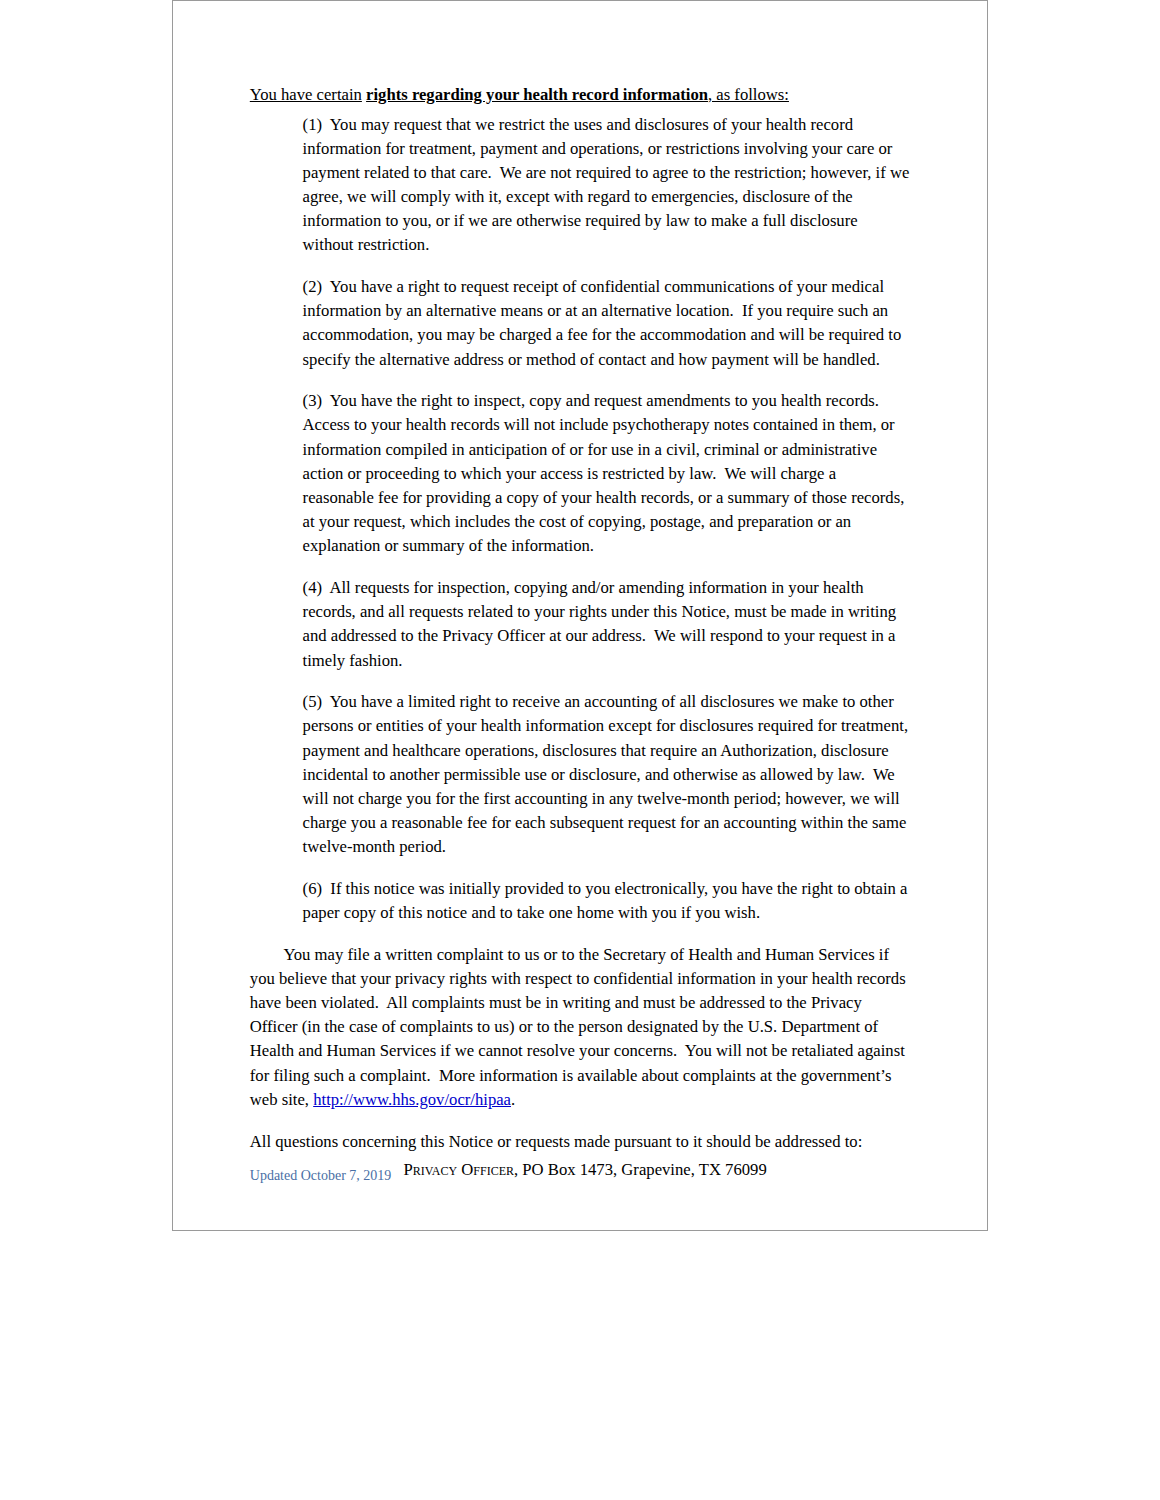You have certain rights regarding your health record information, as follows:
(1) You may request that we restrict the uses and disclosures of your health record information for treatment, payment and operations, or restrictions involving your care or payment related to that care. We are not required to agree to the restriction; however, if we agree, we will comply with it, except with regard to emergencies, disclosure of the information to you, or if we are otherwise required by law to make a full disclosure without restriction.
(2) You have a right to request receipt of confidential communications of your medical information by an alternative means or at an alternative location. If you require such an accommodation, you may be charged a fee for the accommodation and will be required to specify the alternative address or method of contact and how payment will be handled.
(3) You have the right to inspect, copy and request amendments to you health records. Access to your health records will not include psychotherapy notes contained in them, or information compiled in anticipation of or for use in a civil, criminal or administrative action or proceeding to which your access is restricted by law. We will charge a reasonable fee for providing a copy of your health records, or a summary of those records, at your request, which includes the cost of copying, postage, and preparation or an explanation or summary of the information.
(4) All requests for inspection, copying and/or amending information in your health records, and all requests related to your rights under this Notice, must be made in writing and addressed to the Privacy Officer at our address. We will respond to your request in a timely fashion.
(5) You have a limited right to receive an accounting of all disclosures we make to other persons or entities of your health information except for disclosures required for treatment, payment and healthcare operations, disclosures that require an Authorization, disclosure incidental to another permissible use or disclosure, and otherwise as allowed by law. We will not charge you for the first accounting in any twelve-month period; however, we will charge you a reasonable fee for each subsequent request for an accounting within the same twelve-month period.
(6) If this notice was initially provided to you electronically, you have the right to obtain a paper copy of this notice and to take one home with you if you wish.
You may file a written complaint to us or to the Secretary of Health and Human Services if you believe that your privacy rights with respect to confidential information in your health records have been violated. All complaints must be in writing and must be addressed to the Privacy Officer (in the case of complaints to us) or to the person designated by the U.S. Department of Health and Human Services if we cannot resolve your concerns. You will not be retaliated against for filing such a complaint. More information is available about complaints at the government’s web site, http://www.hhs.gov/ocr/hipaa.
All questions concerning this Notice or requests made pursuant to it should be addressed to:
Privacy Officer, PO Box 1473, Grapevine, TX 76099
Updated October 7, 2019